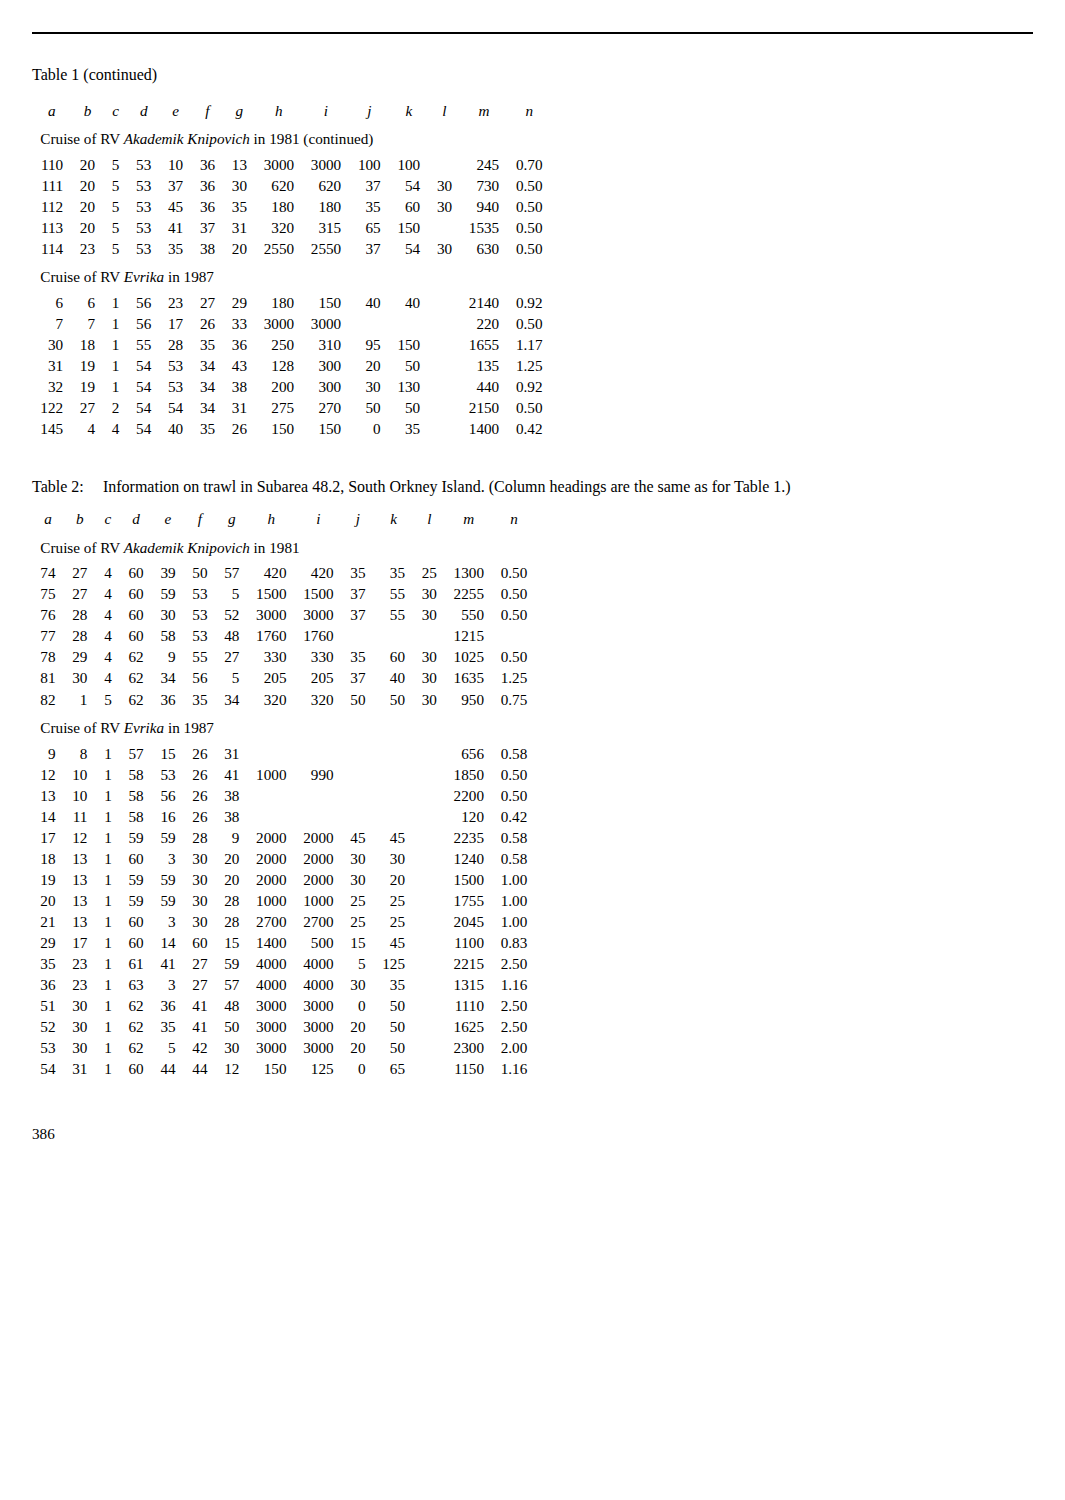Table 1 (continued)
| a | b | c | d | e | f | g | h | i | j | k | l | m | n |
| --- | --- | --- | --- | --- | --- | --- | --- | --- | --- | --- | --- | --- | --- |
| Cruise of RV Akademik Knipovich in 1981 (continued) |
| 110 | 20 | 5 | 53 | 10 | 36 | 13 | 3000 | 3000 | 100 | 100 | | 245 | 0.70 |
| 111 | 20 | 5 | 53 | 37 | 36 | 30 | 620 | 620 | 37 | 54 | 30 | 730 | 0.50 |
| 112 | 20 | 5 | 53 | 45 | 36 | 35 | 180 | 180 | 35 | 60 | 30 | 940 | 0.50 |
| 113 | 20 | 5 | 53 | 41 | 37 | 31 | 320 | 315 | 65 | 150 | | 1535 | 0.50 |
| 114 | 23 | 5 | 53 | 35 | 38 | 20 | 2550 | 2550 | 37 | 54 | 30 | 630 | 0.50 |
| Cruise of RV Evrika in 1987 |
| 6 | 6 | 1 | 56 | 23 | 27 | 29 | 180 | 150 | 40 | 40 | | 2140 | 0.92 |
| 7 | 7 | 1 | 56 | 17 | 26 | 33 | 3000 | 3000 | | | | 220 | 0.50 |
| 30 | 18 | 1 | 55 | 28 | 35 | 36 | 250 | 310 | 95 | 150 | | 1655 | 1.17 |
| 31 | 19 | 1 | 54 | 53 | 34 | 43 | 128 | 300 | 20 | 50 | | 135 | 1.25 |
| 32 | 19 | 1 | 54 | 53 | 34 | 38 | 200 | 300 | 30 | 130 | | 440 | 0.92 |
| 122 | 27 | 2 | 54 | 54 | 34 | 31 | 275 | 270 | 50 | 50 | | 2150 | 0.50 |
| 145 | 4 | 4 | 54 | 40 | 35 | 26 | 150 | 150 | 0 | 35 | | 1400 | 0.42 |
Table 2:
Information on trawl in Subarea 48.2, South Orkney Island. (Column headings are the same as for Table 1.)
| a | b | c | d | e | f | g | h | i | j | k | l | m | n |
| --- | --- | --- | --- | --- | --- | --- | --- | --- | --- | --- | --- | --- | --- |
| Cruise of RV Akademik Knipovich in 1981 |
| 74 | 27 | 4 | 60 | 39 | 50 | 57 | 420 | 420 | 35 | 35 | 25 | 1300 | 0.50 |
| 75 | 27 | 4 | 60 | 59 | 53 | 5 | 1500 | 1500 | 37 | 55 | 30 | 2255 | 0.50 |
| 76 | 28 | 4 | 60 | 30 | 53 | 52 | 3000 | 3000 | 37 | 55 | 30 | 550 | 0.50 |
| 77 | 28 | 4 | 60 | 58 | 53 | 48 | 1760 | 1760 | | | | 1215 | |
| 78 | 29 | 4 | 62 | 9 | 55 | 27 | 330 | 330 | 35 | 60 | 30 | 1025 | 0.50 |
| 81 | 30 | 4 | 62 | 34 | 56 | 5 | 205 | 205 | 37 | 40 | 30 | 1635 | 1.25 |
| 82 | 1 | 5 | 62 | 36 | 35 | 34 | 320 | 320 | 50 | 50 | 30 | 950 | 0.75 |
| Cruise of RV Evrika in 1987 |
| 9 | 8 | 1 | 57 | 15 | 26 | 31 | | | | | | 656 | 0.58 |
| 12 | 10 | 1 | 58 | 53 | 26 | 41 | 1000 | 990 | | | | 1850 | 0.50 |
| 13 | 10 | 1 | 58 | 56 | 26 | 38 | | | | | | 2200 | 0.50 |
| 14 | 11 | 1 | 58 | 16 | 26 | 38 | | | | | | 120 | 0.42 |
| 17 | 12 | 1 | 59 | 59 | 28 | 9 | 2000 | 2000 | 45 | 45 | | 2235 | 0.58 |
| 18 | 13 | 1 | 60 | 3 | 30 | 20 | 2000 | 2000 | 30 | 30 | | 1240 | 0.58 |
| 19 | 13 | 1 | 59 | 59 | 30 | 20 | 2000 | 2000 | 30 | 20 | | 1500 | 1.00 |
| 20 | 13 | 1 | 59 | 59 | 30 | 28 | 1000 | 1000 | 25 | 25 | | 1755 | 1.00 |
| 21 | 13 | 1 | 60 | 3 | 30 | 28 | 2700 | 2700 | 25 | 25 | | 2045 | 1.00 |
| 29 | 17 | 1 | 60 | 14 | 60 | 15 | 1400 | 500 | 15 | 45 | | 1100 | 0.83 |
| 35 | 23 | 1 | 61 | 41 | 27 | 59 | 4000 | 4000 | 5 | 125 | | 2215 | 2.50 |
| 36 | 23 | 1 | 63 | 3 | 27 | 57 | 4000 | 4000 | 30 | 35 | | 1315 | 1.16 |
| 51 | 30 | 1 | 62 | 36 | 41 | 48 | 3000 | 3000 | 0 | 50 | | 1110 | 2.50 |
| 52 | 30 | 1 | 62 | 35 | 41 | 50 | 3000 | 3000 | 20 | 50 | | 1625 | 2.50 |
| 53 | 30 | 1 | 62 | 5 | 42 | 30 | 3000 | 3000 | 20 | 50 | | 2300 | 2.00 |
| 54 | 31 | 1 | 60 | 44 | 44 | 12 | 150 | 125 | 0 | 65 | | 1150 | 1.16 |
386